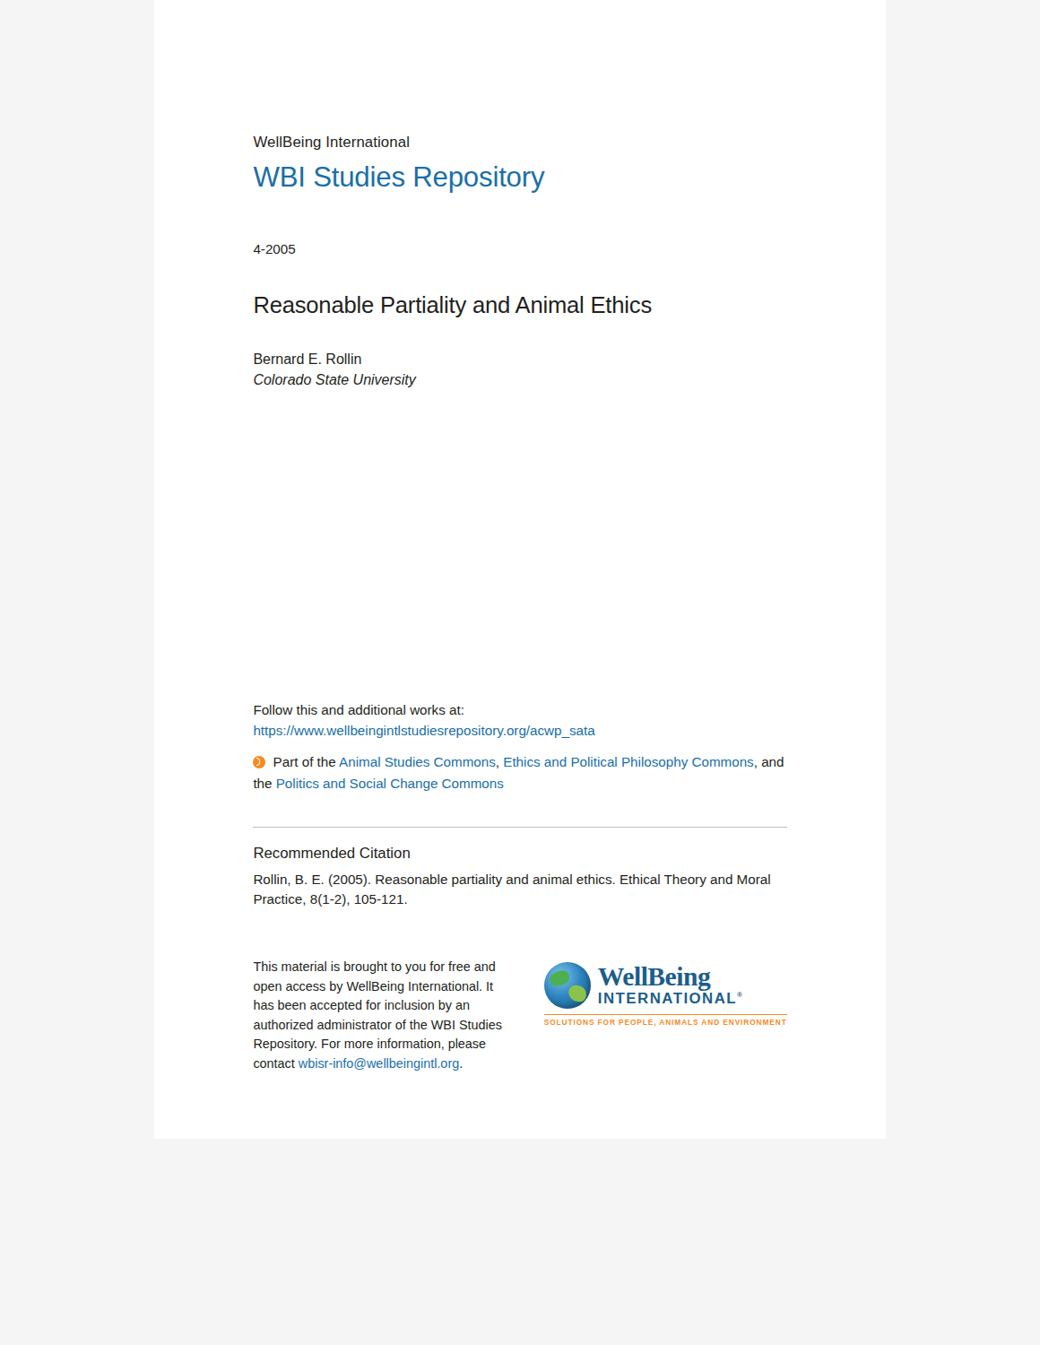WellBeing International
WBI Studies Repository
4-2005
Reasonable Partiality and Animal Ethics
Bernard E. Rollin
Colorado State University
Follow this and additional works at: https://www.wellbeingintlstudiesrepository.org/acwp_sata
Part of the Animal Studies Commons, Ethics and Political Philosophy Commons, and the Politics and Social Change Commons
Recommended Citation
Rollin, B. E. (2005). Reasonable partiality and animal ethics. Ethical Theory and Moral Practice, 8(1-2), 105-121.
This material is brought to you for free and open access by WellBeing International. It has been accepted for inclusion by an authorized administrator of the WBI Studies Repository. For more information, please contact wbisr-info@wellbeingintl.org.
WellBeing INTERNATIONAL®
SOLUTIONS FOR PEOPLE, ANIMALS AND ENVIRONMENT